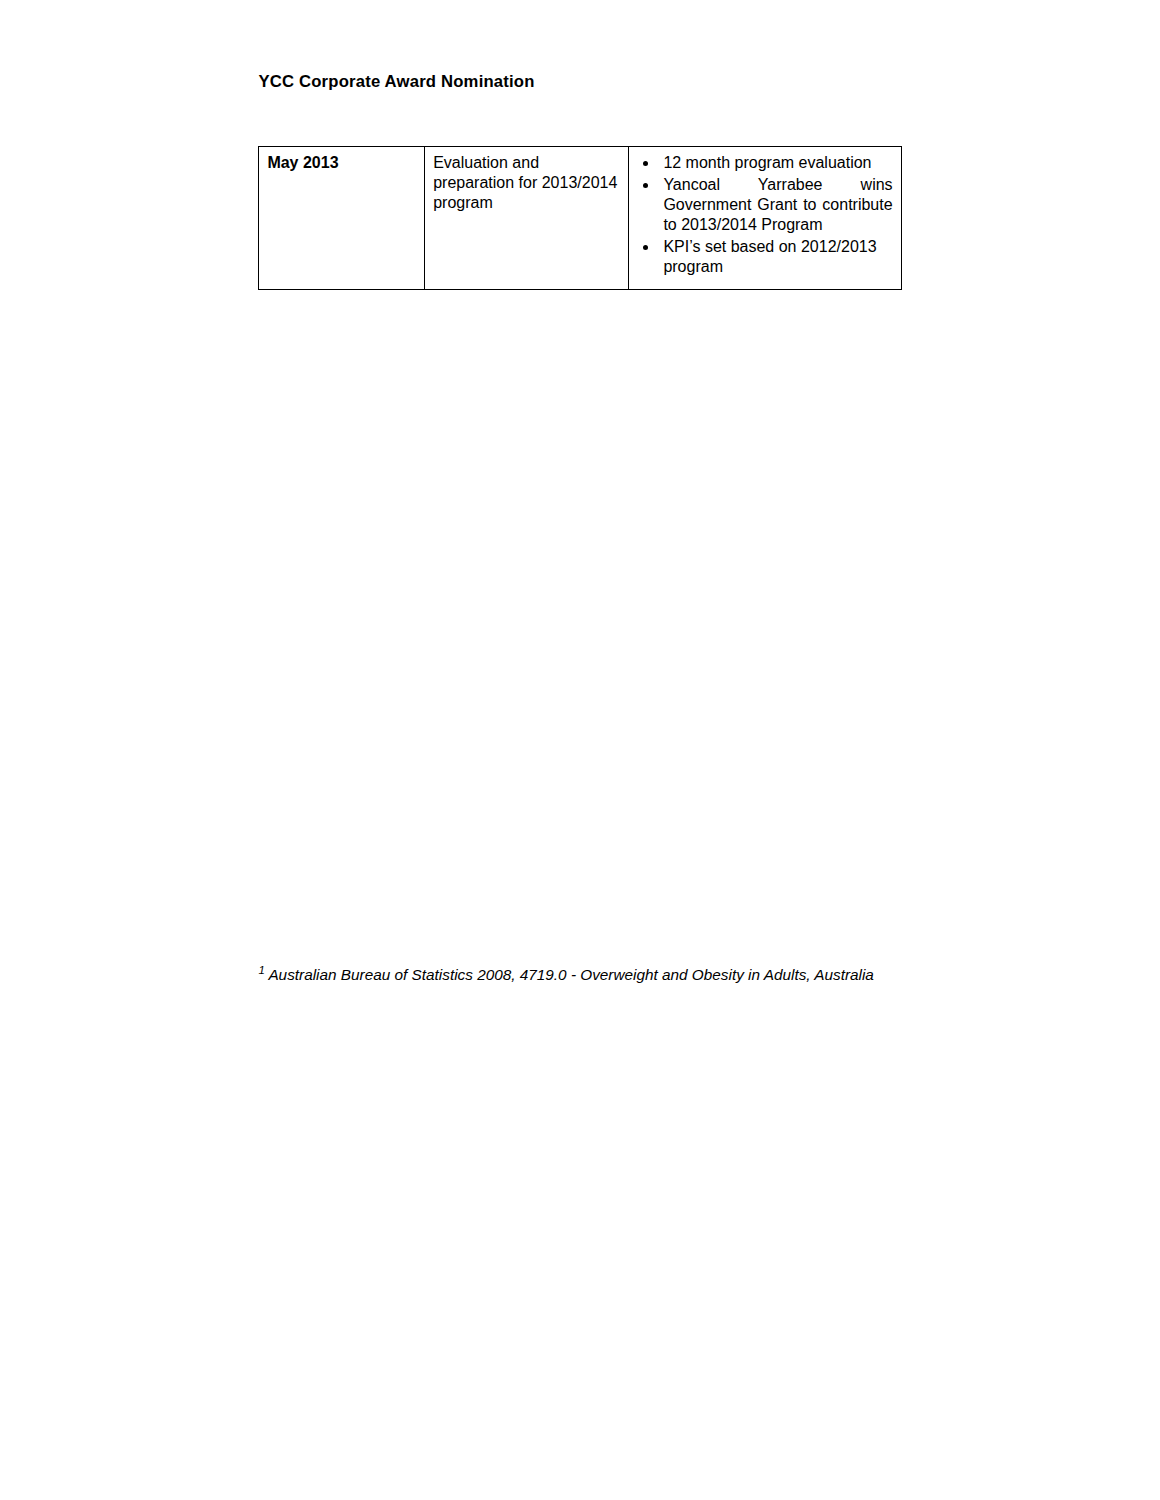YCC Corporate Award Nomination
| May 2013 | Evaluation and preparation for 2013/2014 program | 12 month program evaluation Yancoal Yarrabee wins Government Grant to contribute to 2013/2014 Program KPI’s set based on 2012/2013 program |
1 Australian Bureau of Statistics 2008, 4719.0 - Overweight and Obesity in Adults, Australia